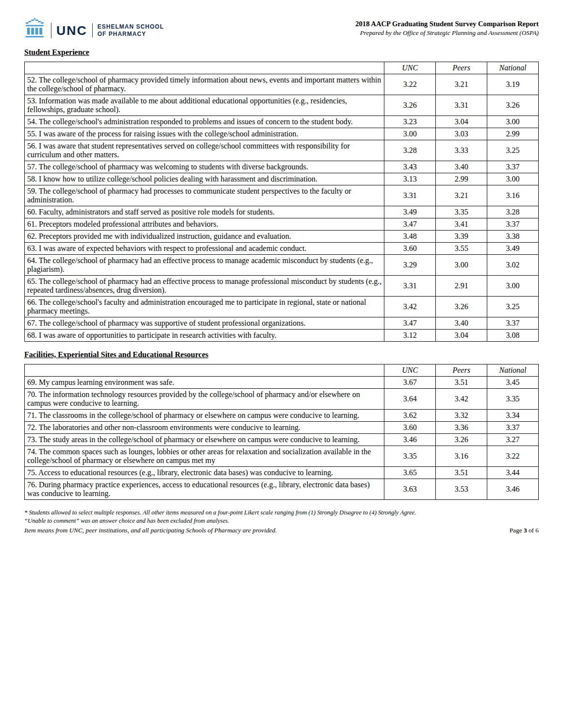🏛
UNC
ESHELMAN SCHOOL OF PHARMACY
2018 AACP Graduating Student Survey Comparison Report
Prepared by the Office of Strategic Planning and Assessment (OSPA)
Student Experience
| | UNC | Peers | National |
| --- | --- | --- | --- |
| 52. The college/school of pharmacy provided timely information about news, events and important matters within the college/school of pharmacy. | 3.22 | 3.21 | 3.19 |
| 53. Information was made available to me about additional educational opportunities (e.g., residencies, fellowships, graduate school). | 3.26 | 3.31 | 3.26 |
| 54. The college/school's administration responded to problems and issues of concern to the student body. | 3.23 | 3.04 | 3.00 |
| 55. I was aware of the process for raising issues with the college/school administration. | 3.00 | 3.03 | 2.99 |
| 56. I was aware that student representatives served on college/school committees with responsibility for curriculum and other matters. | 3.28 | 3.33 | 3.25 |
| 57. The college/school of pharmacy was welcoming to students with diverse backgrounds. | 3.43 | 3.40 | 3.37 |
| 58. I know how to utilize college/school policies dealing with harassment and discrimination. | 3.13 | 2.99 | 3.00 |
| 59. The college/school of pharmacy had processes to communicate student perspectives to the faculty or administration. | 3.31 | 3.21 | 3.16 |
| 60. Faculty, administrators and staff served as positive role models for students. | 3.49 | 3.35 | 3.28 |
| 61. Preceptors modeled professional attributes and behaviors. | 3.47 | 3.41 | 3.37 |
| 62. Preceptors provided me with individualized instruction, guidance and evaluation. | 3.48 | 3.39 | 3.38 |
| 63. I was aware of expected behaviors with respect to professional and academic conduct. | 3.60 | 3.55 | 3.49 |
| 64. The college/school of pharmacy had an effective process to manage academic misconduct by students (e.g., plagiarism). | 3.29 | 3.00 | 3.02 |
| 65. The college/school of pharmacy had an effective process to manage professional misconduct by students (e.g., repeated tardiness/absences, drug diversion). | 3.31 | 2.91 | 3.00 |
| 66. The college/school's faculty and administration encouraged me to participate in regional, state or national pharmacy meetings. | 3.42 | 3.26 | 3.25 |
| 67. The college/school of pharmacy was supportive of student professional organizations. | 3.47 | 3.40 | 3.37 |
| 68. I was aware of opportunities to participate in research activities with faculty. | 3.12 | 3.04 | 3.08 |
Facilities, Experiential Sites and Educational Resources
| | UNC | Peers | National |
| --- | --- | --- | --- |
| 69. My campus learning environment was safe. | 3.67 | 3.51 | 3.45 |
| 70. The information technology resources provided by the college/school of pharmacy and/or elsewhere on campus were conducive to learning. | 3.64 | 3.42 | 3.35 |
| 71. The classrooms in the college/school of pharmacy or elsewhere on campus were conducive to learning. | 3.62 | 3.32 | 3.34 |
| 72. The laboratories and other non-classroom environments were conducive to learning. | 3.60 | 3.36 | 3.37 |
| 73. The study areas in the college/school of pharmacy or elsewhere on campus were conducive to learning. | 3.46 | 3.26 | 3.27 |
| 74. The common spaces such as lounges, lobbies or other areas for relaxation and socialization available in the college/school of pharmacy or elsewhere on campus met my | 3.35 | 3.16 | 3.22 |
| 75. Access to educational resources (e.g., library, electronic data bases) was conducive to learning. | 3.65 | 3.51 | 3.44 |
| 76. During pharmacy practice experiences, access to educational resources (e.g., library, electronic data bases) was conducive to learning. | 3.63 | 3.53 | 3.46 |
* Students allowed to select multiple responses. All other items measured on a four-point Likert scale ranging from (1) Strongly Disagree to (4) Strongly Agree.
“Unable to comment” was an answer choice and has been excluded from analyses.
Item means from UNC, peer institutions, and all participating Schools of Pharmacy are provided.
Page 3 of 6